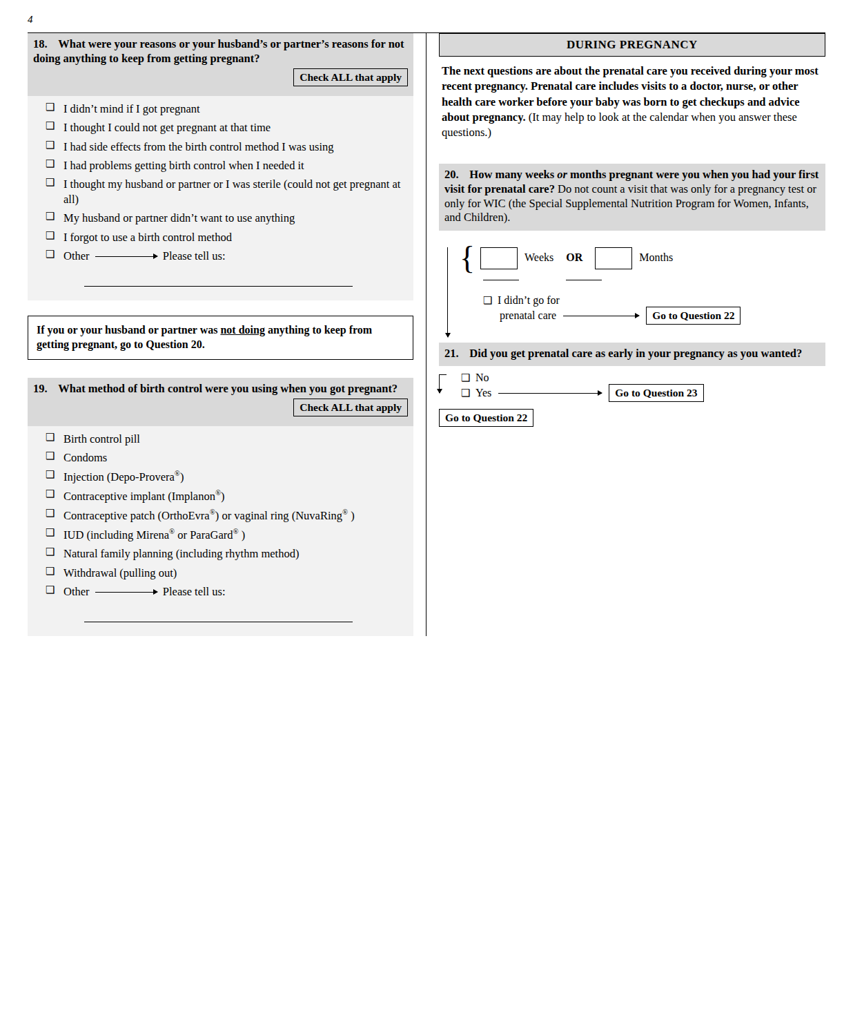4
18. What were your reasons or your husband’s or partner’s reasons for not doing anything to keep from getting pregnant?
Check ALL that apply
I didn’t mind if I got pregnant
I thought I could not get pregnant at that time
I had side effects from the birth control method I was using
I had problems getting birth control when I needed it
I thought my husband or partner or I was sterile (could not get pregnant at all)
My husband or partner didn’t want to use anything
I forgot to use a birth control method
Other Please tell us:
If you or your husband or partner was not doing anything to keep from getting pregnant, go to Question 20.
19. What method of birth control were you using when you got pregnant?
Check ALL that apply
Birth control pill
Condoms
Injection (Depo-Provera®)
Contraceptive implant (Implanon®)
Contraceptive patch (OrthoEvra®) or vaginal ring (NuvaRing® )
IUD (including Mirena® or ParaGard® )
Natural family planning (including rhythm method)
Withdrawal (pulling out)
Other Please tell us:
DURING PREGNANCY
The next questions are about the prenatal care you received during your most recent pregnancy. Prenatal care includes visits to a doctor, nurse, or other health care worker before your baby was born to get checkups and advice about pregnancy. (It may help to look at the calendar when you answer these questions.)
20. How many weeks or months pregnant were you when you had your first visit for prenatal care? Do not count a visit that was only for a pregnancy test or only for WIC (the Special Supplemental Nutrition Program for Women, Infants, and Children).
{ Weeks OR Months
I didn’t go for
prenatal care Go to Question 22
21. Did you get prenatal care as early in your pregnancy as you wanted?
No
Yes Go to Question 23
Go to Question 22